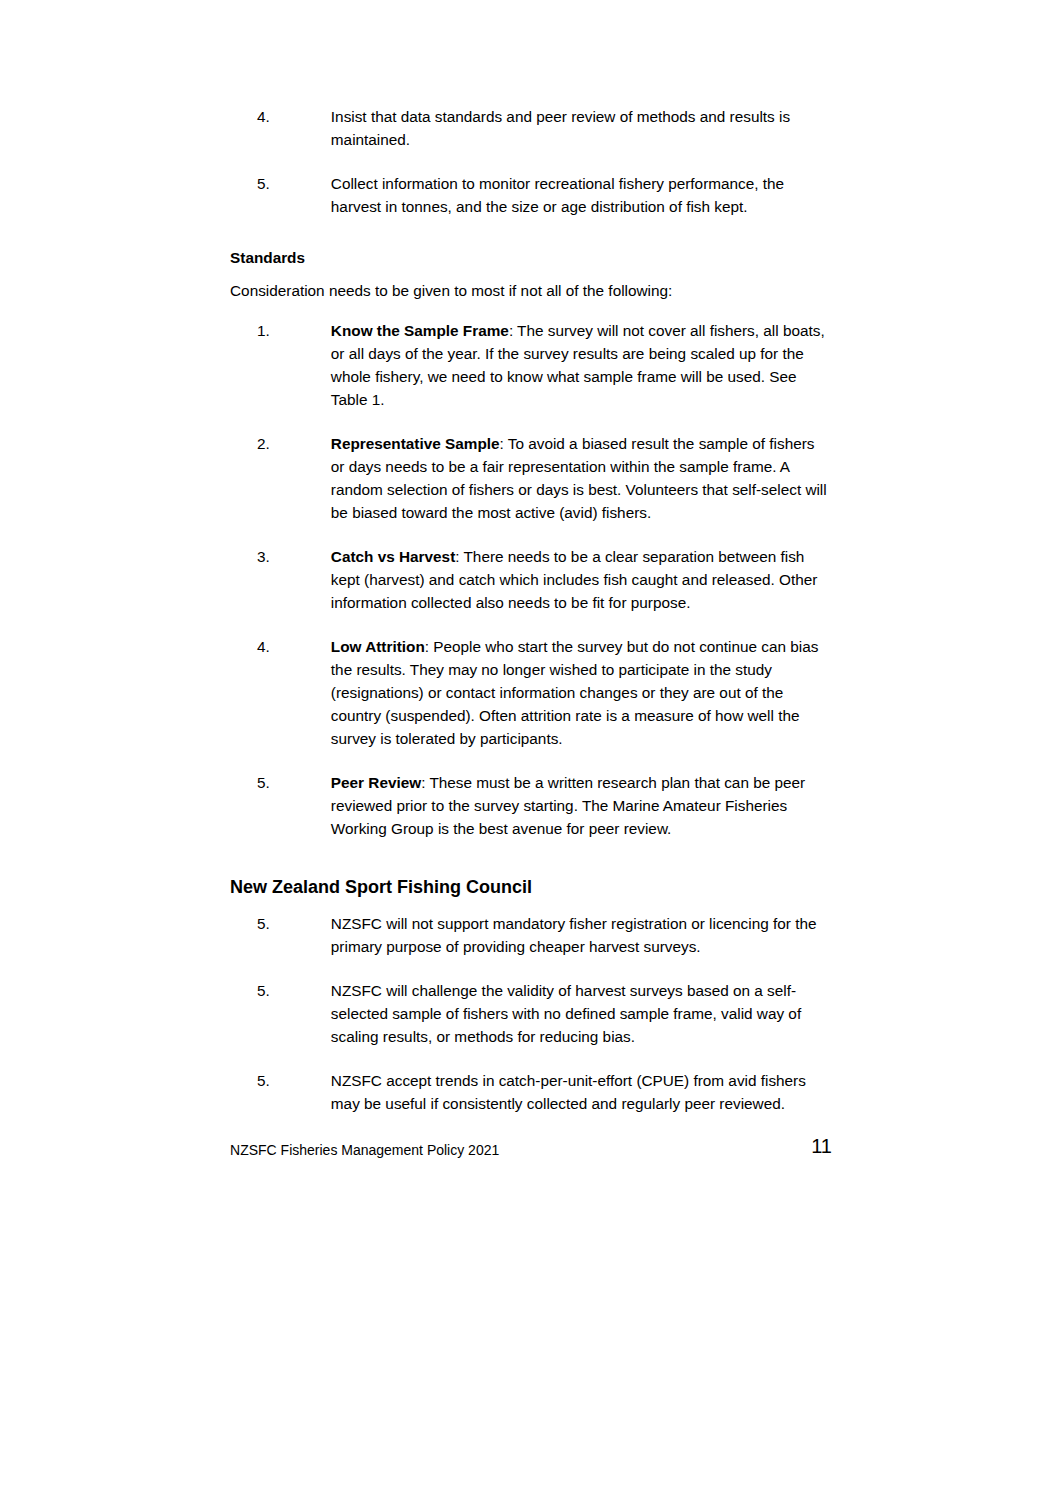4. Insist that data standards and peer review of methods and results is maintained.
5. Collect information to monitor recreational fishery performance, the harvest in tonnes, and the size or age distribution of fish kept.
Standards
Consideration needs to be given to most if not all of the following:
1. Know the Sample Frame: The survey will not cover all fishers, all boats, or all days of the year. If the survey results are being scaled up for the whole fishery, we need to know what sample frame will be used. See Table 1.
2. Representative Sample: To avoid a biased result the sample of fishers or days needs to be a fair representation within the sample frame. A random selection of fishers or days is best. Volunteers that self-select will be biased toward the most active (avid) fishers.
3. Catch vs Harvest: There needs to be a clear separation between fish kept (harvest) and catch which includes fish caught and released. Other information collected also needs to be fit for purpose.
4. Low Attrition: People who start the survey but do not continue can bias the results. They may no longer wished to participate in the study (resignations) or contact information changes or they are out of the country (suspended). Often attrition rate is a measure of how well the survey is tolerated by participants.
5. Peer Review: These must be a written research plan that can be peer reviewed prior to the survey starting. The Marine Amateur Fisheries Working Group is the best avenue for peer review.
New Zealand Sport Fishing Council
5. NZSFC will not support mandatory fisher registration or licencing for the primary purpose of providing cheaper harvest surveys.
5. NZSFC will challenge the validity of harvest surveys based on a self-selected sample of fishers with no defined sample frame, valid way of scaling results, or methods for reducing bias.
5. NZSFC accept trends in catch-per-unit-effort (CPUE) from avid fishers may be useful if consistently collected and regularly peer reviewed.
NZSFC Fisheries Management Policy 2021 11